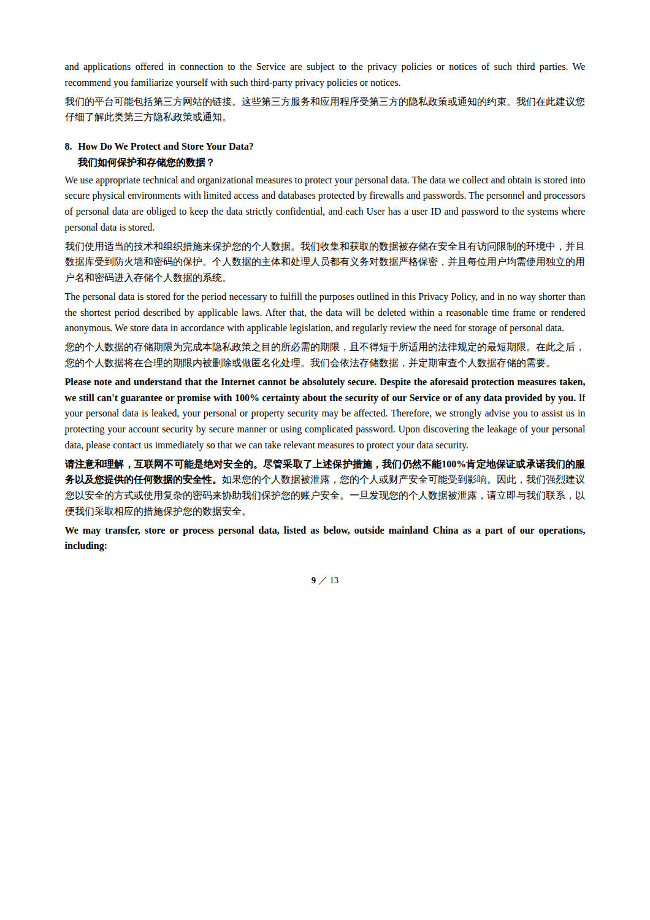and applications offered in connection to the Service are subject to the privacy policies or notices of such third parties. We recommend you familiarize yourself with such third-party privacy policies or notices.
我们的平台可能包括第三方网站的链接。这些第三方服务和应用程序受第三方的隐私政策或通知的约束。我们在此建议您仔细了解此类第三方隐私政策或通知。
8.
How Do We Protect and Store Your Data?
我们如何保护和存储您的数据？
We use appropriate technical and organizational measures to protect your personal data. The data we collect and obtain is stored into secure physical environments with limited access and databases protected by firewalls and passwords. The personnel and processors of personal data are obliged to keep the data strictly confidential, and each User has a user ID and password to the systems where personal data is stored.
我们使用适当的技术和组织措施来保护您的个人数据。我们收集和获取的数据被存储在安全且有访问限制的环境中，并且数据库受到防火墙和密码的保护。个人数据的主体和处理人员都有义务对数据严格保密，并且每位用户均需使用独立的用户名和密码进入存储个人数据的系统。
The personal data is stored for the period necessary to fulfill the purposes outlined in this Privacy Policy, and in no way shorter than the shortest period described by applicable laws. After that, the data will be deleted within a reasonable time frame or rendered anonymous. We store data in accordance with applicable legislation, and regularly review the need for storage of personal data.
您的个人数据的存储期限为完成本隐私政策之目的所必需的期限，且不得短于所适用的法律规定的最短期限。在此之后，您的个人数据将在合理的期限内被删除或做匿名化处理。我们会依法存储数据，并定期审查个人数据存储的需要。
Please note and understand that the Internet cannot be absolutely secure. Despite the aforesaid protection measures taken, we still can't guarantee or promise with 100% certainty about the security of our Service or of any data provided by you. If your personal data is leaked, your personal or property security may be affected. Therefore, we strongly advise you to assist us in protecting your account security by secure manner or using complicated password. Upon discovering the leakage of your personal data, please contact us immediately so that we can take relevant measures to protect your data security.
请注意和理解，互联网不可能是绝对安全的。尽管采取了上述保护措施，我们仍然不能100%肯定地保证或承诺我们的服务以及您提供的任何数据的安全性。如果您的个人数据被泄露，您的个人或财产安全可能受到影响。因此，我们强烈建议您以安全的方式或使用复杂的密码来协助我们保护您的账户安全。一旦发现您的个人数据被泄露，请立即与我们联系，以便我们采取相应的措施保护您的数据安全。
We may transfer, store or process personal data, listed as below, outside mainland China as a part of our operations, including:
9 ／ 13